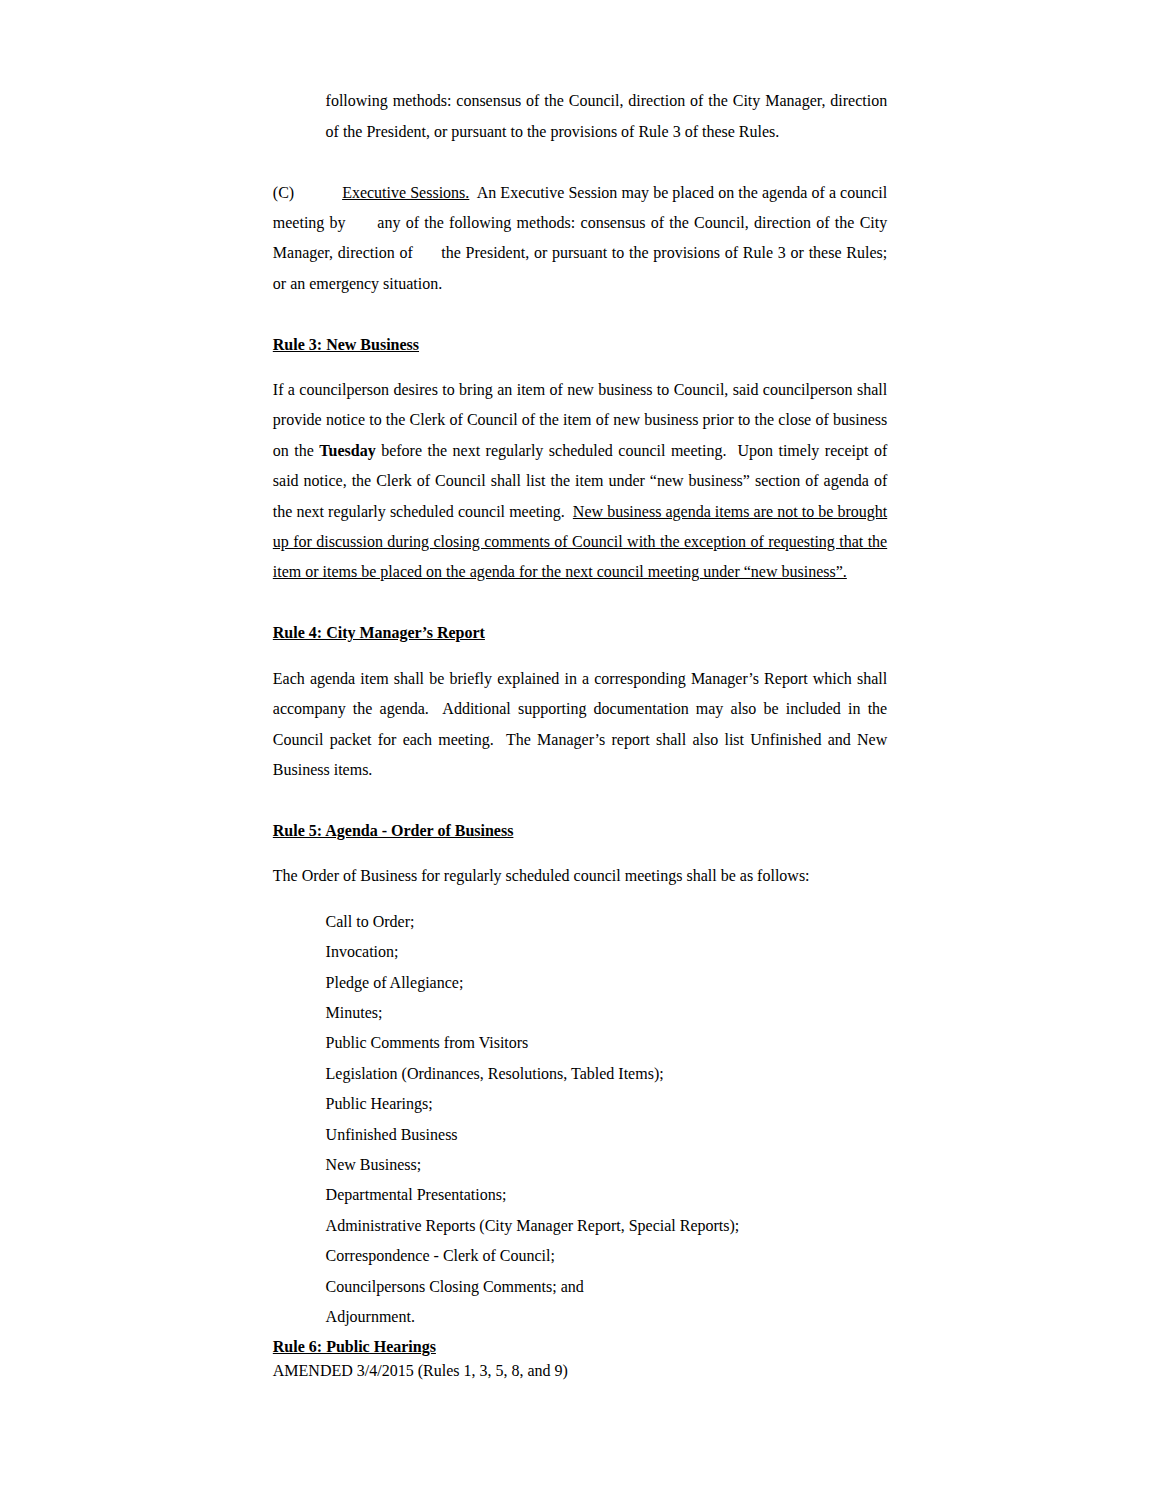following methods: consensus of the Council, direction of the City Manager, direction of the President, or pursuant to the provisions of Rule 3 of these Rules.
(C) Executive Sessions. An Executive Session may be placed on the agenda of a council meeting by any of the following methods: consensus of the Council, direction of the City Manager, direction of the President, or pursuant to the provisions of Rule 3 or these Rules; or an emergency situation.
Rule 3: New Business
If a councilperson desires to bring an item of new business to Council, said councilperson shall provide notice to the Clerk of Council of the item of new business prior to the close of business on the Tuesday before the next regularly scheduled council meeting. Upon timely receipt of said notice, the Clerk of Council shall list the item under “new business” section of agenda of the next regularly scheduled council meeting. New business agenda items are not to be brought up for discussion during closing comments of Council with the exception of requesting that the item or items be placed on the agenda for the next council meeting under “new business”.
Rule 4: City Manager’s Report
Each agenda item shall be briefly explained in a corresponding Manager’s Report which shall accompany the agenda. Additional supporting documentation may also be included in the Council packet for each meeting. The Manager’s report shall also list Unfinished and New Business items.
Rule 5: Agenda - Order of Business
The Order of Business for regularly scheduled council meetings shall be as follows:
Call to Order;
Invocation;
Pledge of Allegiance;
Minutes;
Public Comments from Visitors
Legislation (Ordinances, Resolutions, Tabled Items);
Public Hearings;
Unfinished Business
New Business;
Departmental Presentations;
Administrative Reports (City Manager Report, Special Reports);
Correspondence - Clerk of Council;
Councilpersons Closing Comments; and
Adjournment.
Rule 6: Public Hearings
AMENDED 3/4/2015 (Rules 1, 3, 5, 8, and 9)